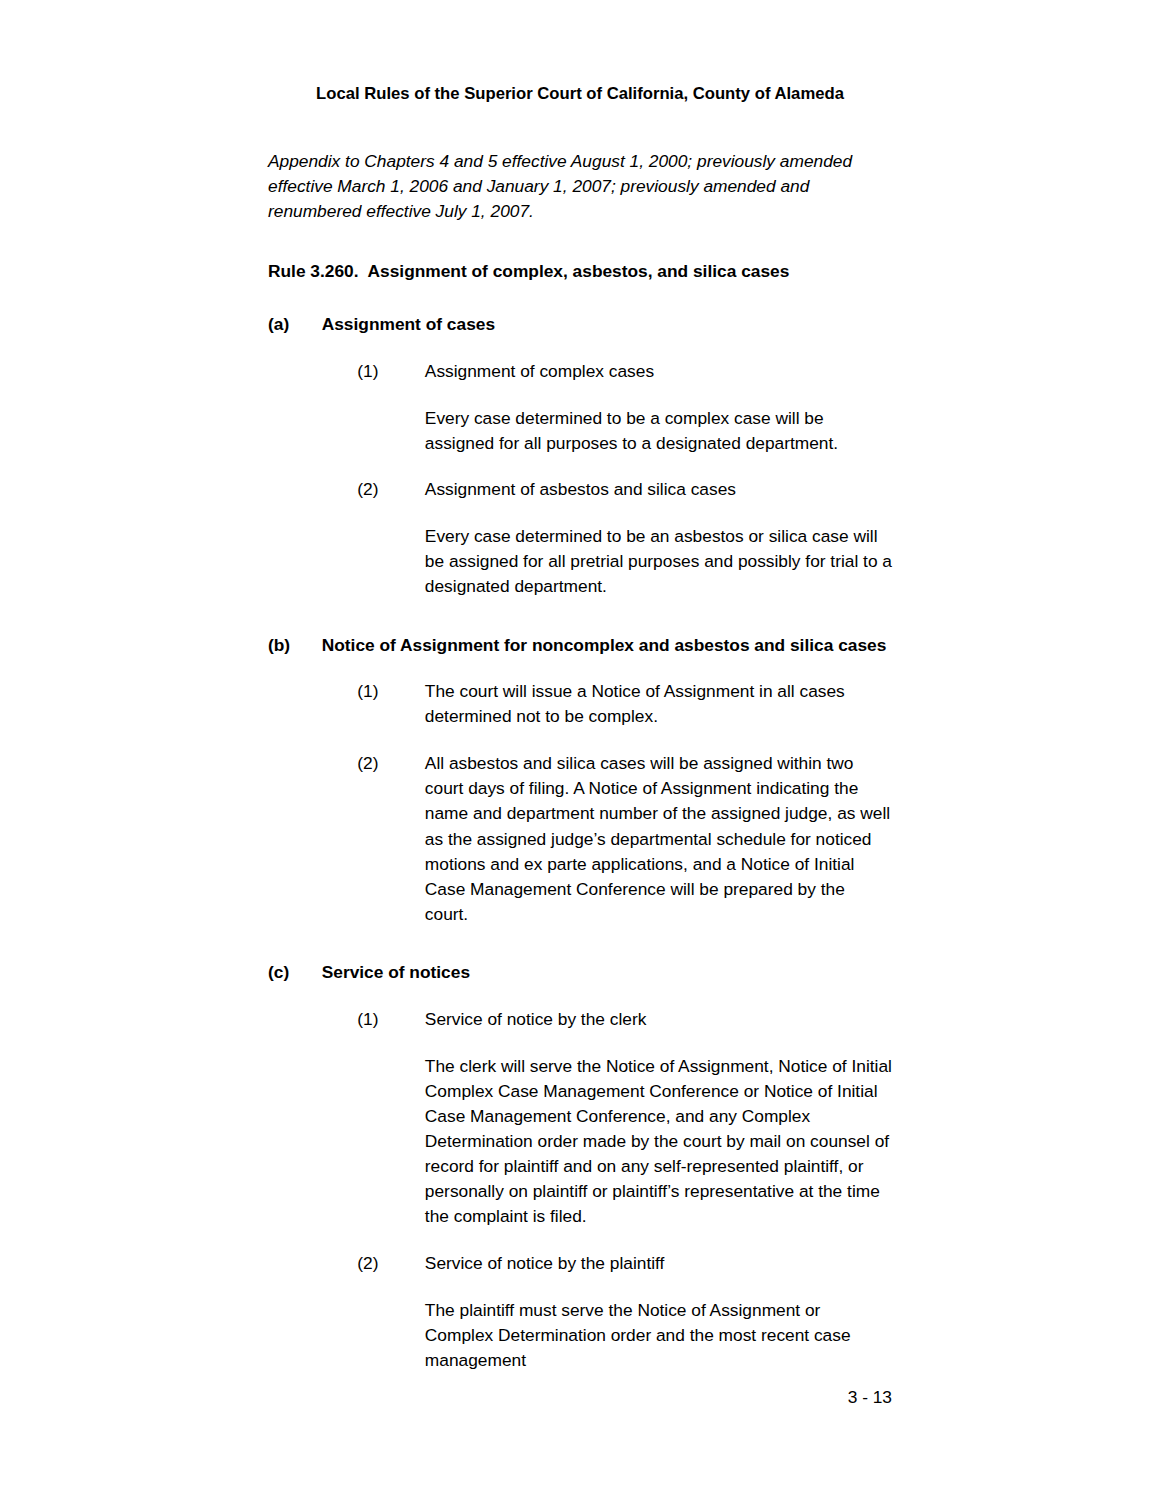Local Rules of the Superior Court of California, County of Alameda
Appendix to Chapters 4 and 5 effective August 1, 2000; previously amended effective March 1, 2006 and January 1, 2007; previously amended and renumbered effective July 1, 2007.
Rule 3.260. Assignment of complex, asbestos, and silica cases
(a)
Assignment of cases
(1)
Assignment of complex cases
Every case determined to be a complex case will be assigned for all purposes to a designated department.
(2)
Assignment of asbestos and silica cases
Every case determined to be an asbestos or silica case will be assigned for all pretrial purposes and possibly for trial to a designated department.
(b)
Notice of Assignment for noncomplex and asbestos and silica cases
(1)
The court will issue a Notice of Assignment in all cases determined not to be complex.
(2)
All asbestos and silica cases will be assigned within two court days of filing. A Notice of Assignment indicating the name and department number of the assigned judge, as well as the assigned judge’s departmental schedule for noticed motions and ex parte applications, and a Notice of Initial Case Management Conference will be prepared by the court.
(c)
Service of notices
(1)
Service of notice by the clerk
The clerk will serve the Notice of Assignment, Notice of Initial Complex Case Management Conference or Notice of Initial Case Management Conference, and any Complex Determination order made by the court by mail on counsel of record for plaintiff and on any self-represented plaintiff, or personally on plaintiff or plaintiff’s representative at the time the complaint is filed.
(2)
Service of notice by the plaintiff
The plaintiff must serve the Notice of Assignment or Complex Determination order and the most recent case management
3 - 13